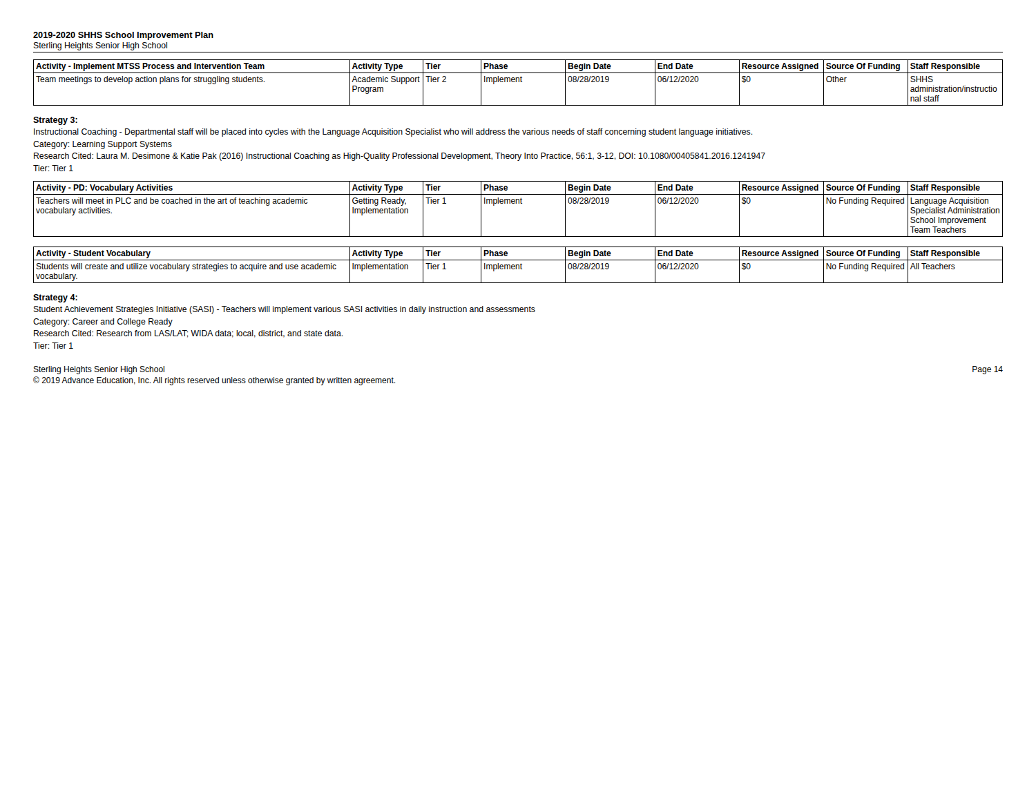2019-2020 SHHS School Improvement Plan
Sterling Heights Senior High School
| Activity - Implement MTSS Process and Intervention Team | Activity Type | Tier | Phase | Begin Date | End Date | Resource Assigned | Source Of Funding | Staff Responsible |
| --- | --- | --- | --- | --- | --- | --- | --- | --- |
| Team meetings to develop action plans for struggling students. | Academic Support Program | Tier 2 | Implement | 08/28/2019 | 06/12/2020 | $0 | Other | SHHS administration/instructional staff |
Strategy 3:
Instructional Coaching - Departmental staff will be placed into cycles with the Language Acquisition Specialist who will address the various needs of staff concerning student language initiatives.
Category: Learning Support Systems
Research Cited: Laura M. Desimone & Katie Pak (2016) Instructional Coaching as High-Quality Professional Development, Theory Into Practice, 56:1, 3-12, DOI: 10.1080/00405841.2016.1241947
Tier: Tier 1
| Activity - PD: Vocabulary Activities | Activity Type | Tier | Phase | Begin Date | End Date | Resource Assigned | Source Of Funding | Staff Responsible |
| --- | --- | --- | --- | --- | --- | --- | --- | --- |
| Teachers will meet in PLC and be coached in the art of teaching academic vocabulary activities. | Getting Ready, Implementation | Tier 1 | Implement | 08/28/2019 | 06/12/2020 | $0 | No Funding Required | Language Acquisition Specialist Administration School Improvement Team Teachers |
| Activity - Student Vocabulary | Activity Type | Tier | Phase | Begin Date | End Date | Resource Assigned | Source Of Funding | Staff Responsible |
| --- | --- | --- | --- | --- | --- | --- | --- | --- |
| Students will create and utilize vocabulary strategies to acquire and use academic vocabulary. | Implementation | Tier 1 | Implement | 08/28/2019 | 06/12/2020 | $0 | No Funding Required | All Teachers |
Strategy 4:
Student Achievement Strategies Initiative (SASI) - Teachers will implement various SASI activities in daily instruction and assessments
Category: Career and College Ready
Research Cited: Research from LAS/LAT; WIDA data; local, district, and state data.
Tier: Tier 1
Sterling Heights Senior High School Page 14 © 2019 Advance Education, Inc. All rights reserved unless otherwise granted by written agreement.